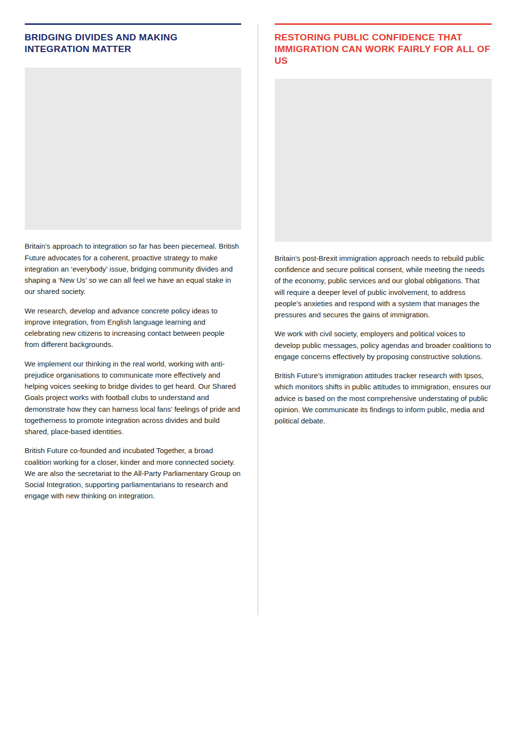Bridging divides and making integration matter
Britain’s approach to integration so far has been piecemeal. British Future advocates for a coherent, proactive strategy to make integration an ‘everybody’ issue, bridging community divides and shaping a ‘New Us’ so we can all feel we have an equal stake in our shared society.
We research, develop and advance concrete policy ideas to improve integration, from English language learning and celebrating new citizens to increasing contact between people from different backgrounds.
We implement our thinking in the real world, working with anti-prejudice organisations to communicate more effectively and helping voices seeking to bridge divides to get heard. Our Shared Goals project works with football clubs to understand and demonstrate how they can harness local fans’ feelings of pride and togetherness to promote integration across divides and build shared, place-based identities.
British Future co-founded and incubated Together, a broad coalition working for a closer, kinder and more connected society. We are also the secretariat to the All-Party Parliamentary Group on Social Integration, supporting parliamentarians to research and engage with new thinking on integration.
Restoring public confidence that immigration can work fairly for all of us
Britain’s post-Brexit immigration approach needs to rebuild public confidence and secure political consent, while meeting the needs of the economy, public services and our global obligations. That will require a deeper level of public involvement, to address people’s anxieties and respond with a system that manages the pressures and secures the gains of immigration.
We work with civil society, employers and political voices to develop public messages, policy agendas and broader coalitions to engage concerns effectively by proposing constructive solutions.
British Future’s immigration attitudes tracker research with Ipsos, which monitors shifts in public attitudes to immigration, ensures our advice is based on the most comprehensive understating of public opinion. We communicate its findings to inform public, media and political debate.